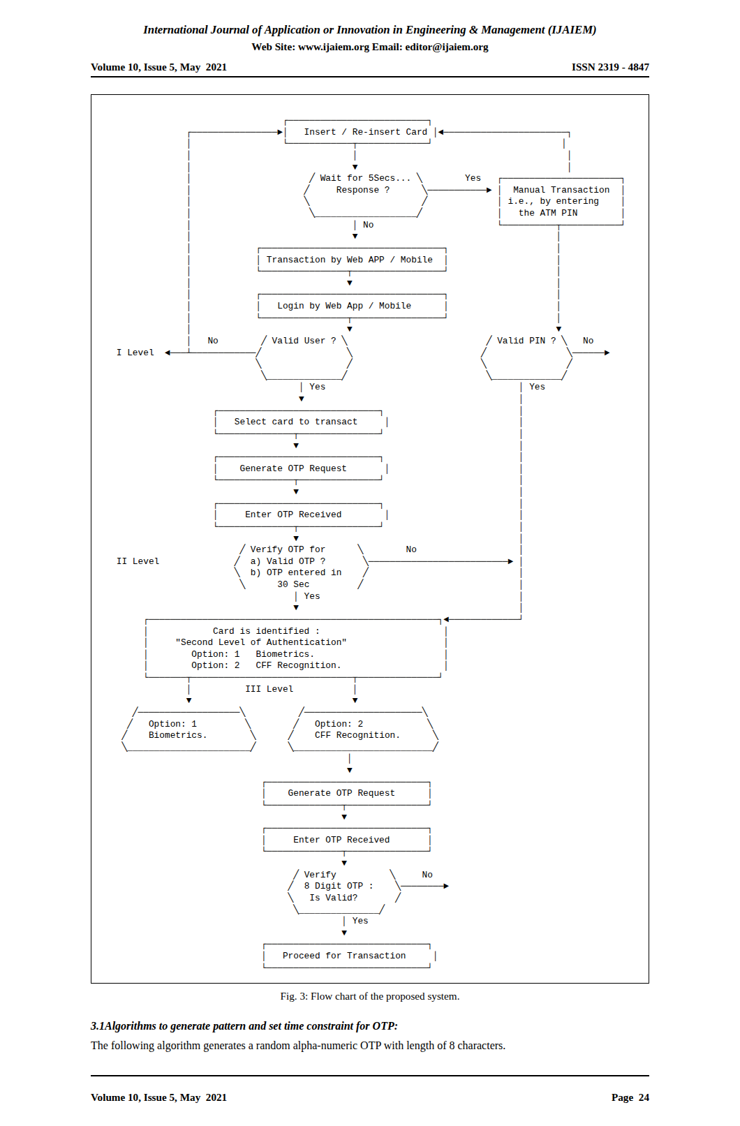International Journal of Application or Innovation in Engineering & Management (IJAIEM)
Web Site: www.ijaiem.org Email: editor@ijaiem.org
Volume 10, Issue 5, May 2021 ISSN 2319 - 4847
┌──────────────────────────┐ ┌────────────────►│ Insert / Re-insert Card │◄───────────────────────┐ │ └────────────┬─────────────┘ │ │ │ │ │ ▼ │ │ ╱ Wait for 5Secs... ╲ Yes ┌──────────────────────┐ │ ╱ Response ? ╲───────────► │ Manual Transaction │ │ ╲ ╱ │ i.e., by entering │ │ ╲___________________╱ │ the ATM PIN │ │ │ No └──────────┬───────────┘ │ ▼ │ │ ┌──────────────────────────────────┐ │ │ │ Transaction by Web APP / Mobile │ │ │ └────────────────┬─────────────────┘ │ │ ▼ │ │ ┌──────────────────────────────────┐ │ │ │ Login by Web App / Mobile │ │ │ └────────────────┬─────────────────┘ │ │ ▼ ▼ │ No ╱ Valid User ? ╲ ╱ Valid PIN ? ╲ No I Level ◄───┴────────────╱ ╲ ╱ ╲──────► ╲ ╱ ╲ ╱ ╲______________╱ ╲_____________╱ │ Yes │ Yes ▼ │ ┌──────────────────────────────┐ │ │ Select card to transact │ │ └──────────────┬───────────────┘ │ ▼ │ ┌──────────────────────────────┐ │ │ Generate OTP Request │ │ └──────────────┬───────────────┘ │ ▼ │ ┌──────────────────────────────┐ │ │ Enter OTP Received │ │ └──────────────┬───────────────┘ │ ▼ │ ╱ Verify OTP for ╲ No │ II Level ╱ a) Valid OTP ? ╲──────────────────────────► │ ╲ b) OTP entered in ╱ │ ╲ 30 Sec ╱ │ │ Yes │ ▼ │ ┌──────────────────────────────────────────────────────┐◄─────────────┘ │ Card is identified : │ │ "Second Level of Authentication" │ │ Option: 1 Biometrics. │ │ Option: 2 CFF Recognition. │ └───────┬──────────────────────────────┬───────────────┘ │ III Level │ ▼ ▼ ╱───────────────────╲ ╱──────────────────────╲ ╱ Option: 1 ╲ ╱ Option: 2 ╲ ╱ Biometrics. ╲ ╱ CFF Recognition. ╲ ╲_______________________╱ ╲__________________________╱ │ ▼ ┌──────────────────────────────┐ │ Generate OTP Request │ └──────────────┬───────────────┘ ▼ ┌──────────────────────────────┐ │ Enter OTP Received │ └──────────────┬───────────────┘ ▼ ╱ Verify ╲ No ╱ 8 Digit OTP : ╲────────► ╲ Is Valid? ╱ ╲_______________╱ │ Yes ▼ ┌──────────────────────────────┐ │ Proceed for Transaction │ └──────────────────────────────┘
Fig. 3: Flow chart of the proposed system.
3.1Algorithms to generate pattern and set time constraint for OTP:
The following algorithm generates a random alpha-numeric OTP with length of 8 characters.
Volume 10, Issue 5, May 2021 Page 24